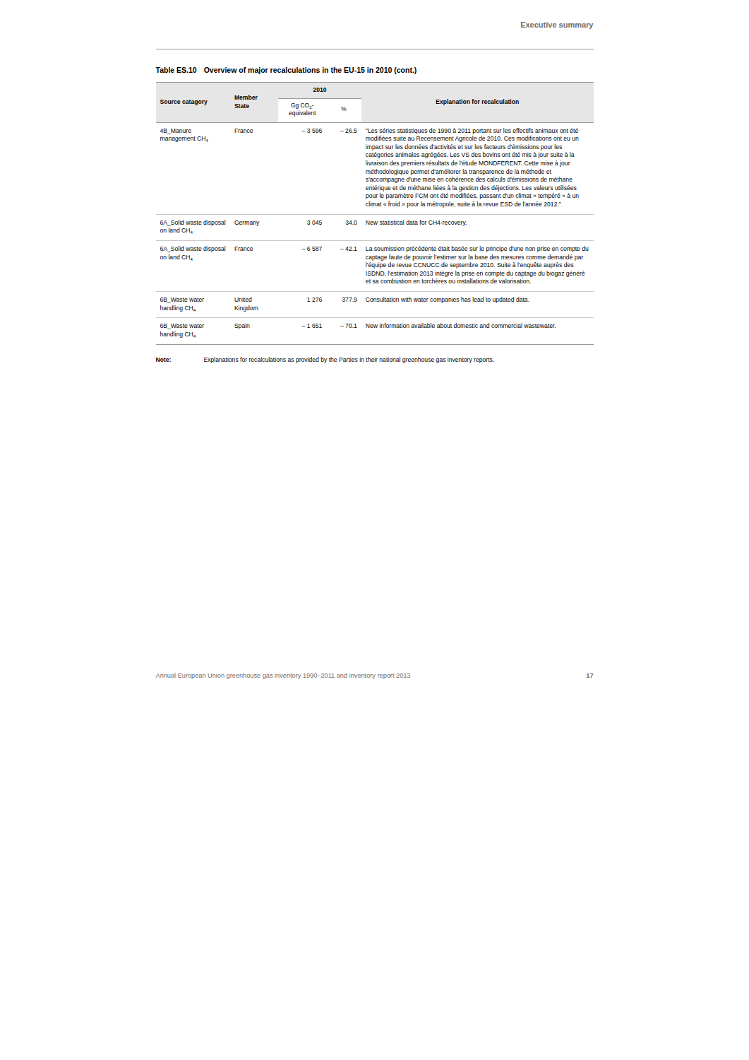Executive summary
Table ES.10 Overview of major recalculations in the EU-15 in 2010 (cont.)
| Source catagory | Member State | 2010 | Explanation for recalculation |
| --- | --- | --- | --- |
| Gg CO 2 - equivalent | % |
| 4B_Manure management CH 4 | France | – 3 596 | – 26.5 | "Les séries statistiques de 1990 à 2011 portant sur les effectifs animaux ont été modifiées suite au Recensement Agricole de 2010. Ces modifications ont eu un impact sur les données d'activités et sur les facteurs d'émissions pour les catégories animales agrégées. Les VS des bovins ont été mis à jour suite à la livraison des premiers résultats de l'étude MONDFERENT. Cette mise à jour méthodologique permet d'améliorer la transparence de la méthode et s'accompagne d'une mise en cohérence des calculs d'émissions de méthane entérique et de méthane liées à la gestion des déjections. Les valeurs utilisées pour le paramètre FCM ont été modifiées, passant d'un climat « tempéré » à un climat « froid » pour la métropole, suite à la revue ESD de l'année 2012." |
| 6A_Solid waste disposal on land CH 4 | Germany | 3 045 | 34.0 | New statistical data for CH4-recovery. |
| 6A_Solid waste disposal on land CH 4 | France | – 6 587 | – 42.1 | La soumission précédente était basée sur le principe d'une non prise en compte du captage faute de pouvoir l'estimer sur la base des mesures comme demandé par l'équipe de revue CCNUCC de septembre 2010. Suite à l'enquête auprès des ISDND, l'estimation 2013 intègre la prise en compte du captage du biogaz généré et sa combustion en torchères ou installations de valorisation. |
| 6B_Waste water handling CH 4 | United Kingdom | 1 276 | 377.9 | Consultation with water companies has lead to updated data. |
| 6B_Waste water handling CH 4 | Spain | – 1 651 | – 70.1 | New information available about domestic and commercial wastewater. |
Note: Explanations for recalculations as provided by the Parties in their national greenhouse gas inventory reports.
Annual European Union greenhouse gas inventory 1990–2011 and inventory report 2013
17